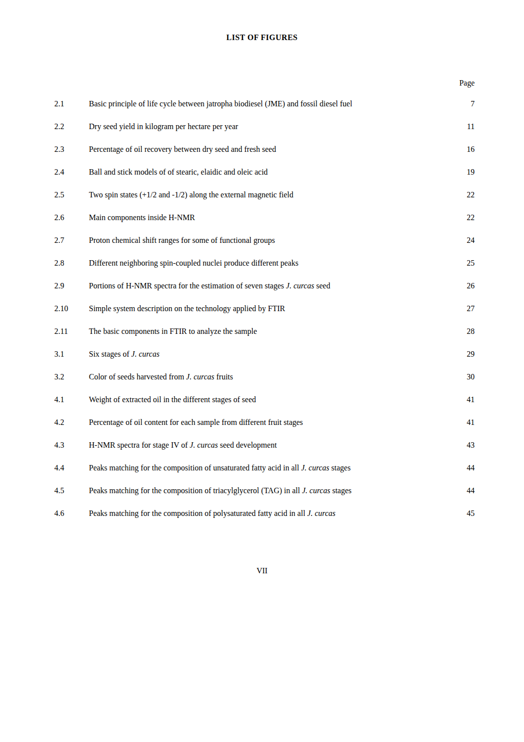LIST OF FIGURES
Page
| 2.1 | Basic principle of life cycle between jatropha biodiesel (JME) and fossil diesel fuel | 7 |
| 2.2 | Dry seed yield in kilogram per hectare per year | 11 |
| 2.3 | Percentage of oil recovery between dry seed and fresh seed | 16 |
| 2.4 | Ball and stick models of of stearic, elaidic and oleic acid | 19 |
| 2.5 | Two spin states (+1/2 and -1/2) along the external magnetic field | 22 |
| 2.6 | Main components inside H-NMR | 22 |
| 2.7 | Proton chemical shift ranges for some of functional groups | 24 |
| 2.8 | Different neighboring spin-coupled nuclei produce different peaks | 25 |
| 2.9 | Portions of H-NMR spectra for the estimation of seven stages J. curcas seed | 26 |
| 2.10 | Simple system description on the technology applied by FTIR | 27 |
| 2.11 | The basic components in FTIR to analyze the sample | 28 |
| 3.1 | Six stages of J. curcas | 29 |
| 3.2 | Color of seeds harvested from J. curcas fruits | 30 |
| 4.1 | Weight of extracted oil in the different stages of seed | 41 |
| 4.2 | Percentage of oil content for each sample from different fruit stages | 41 |
| 4.3 | H-NMR spectra for stage IV of J. curcas seed development | 43 |
| 4.4 | Peaks matching for the composition of unsaturated fatty acid in all J. curcas stages | 44 |
| 4.5 | Peaks matching for the composition of triacylglycerol (TAG) in all J. curcas stages | 44 |
| 4.6 | Peaks matching for the composition of polysaturated fatty acid in all J. curcas | 45 |
VII